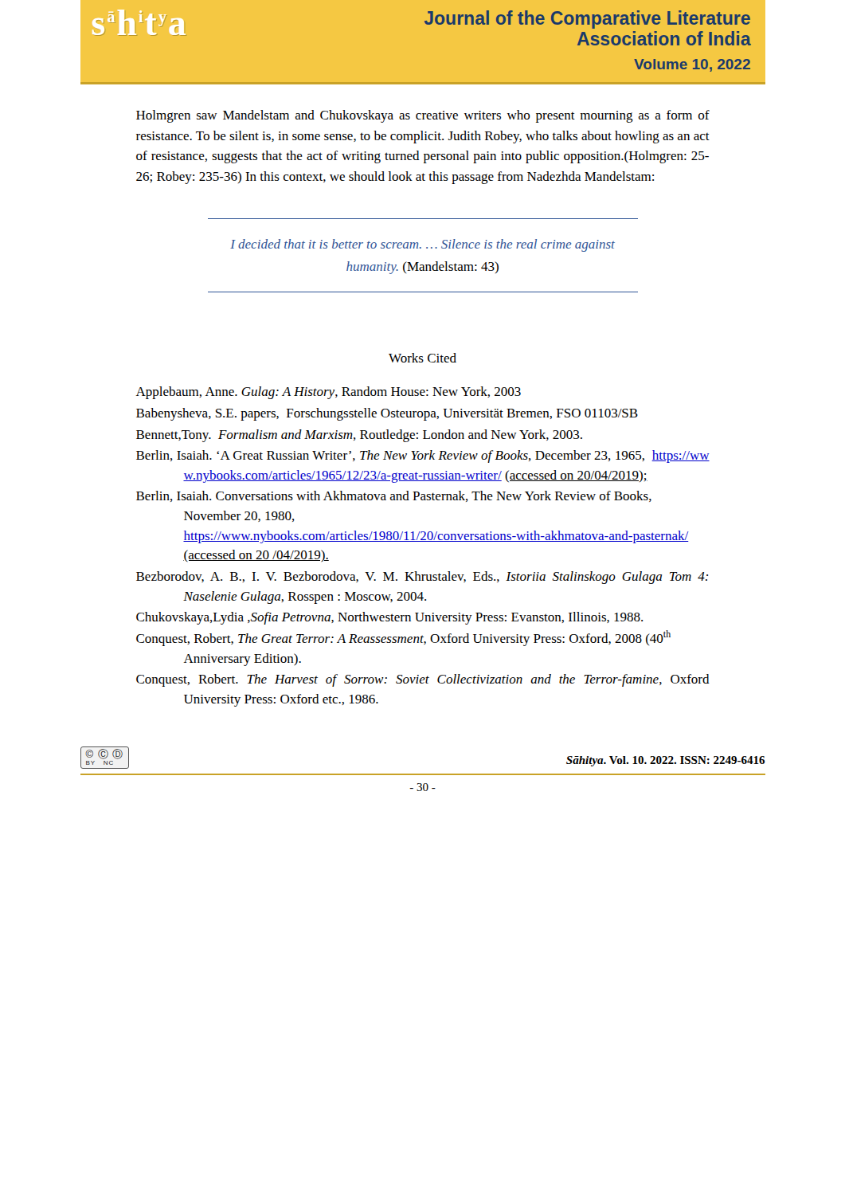sāhitya
Journal of the Comparative Literature Association of India
Volume 10, 2022
Holmgren saw Mandelstam and Chukovskaya as creative writers who present mourning as a form of resistance. To be silent is, in some sense, to be complicit. Judith Robey, who talks about howling as an act of resistance, suggests that the act of writing turned personal pain into public opposition.(Holmgren: 25-26; Robey: 235-36) In this context, we should look at this passage from Nadezhda Mandelstam:
I decided that it is better to scream. … Silence is the real crime against humanity. (Mandelstam: 43)
Works Cited
Applebaum, Anne. Gulag: A History, Random House: New York, 2003
Babenysheva, S.E. papers, Forschungsstelle Osteuropa, Universität Bremen, FSO 01103/SB
Bennett,Tony. Formalism and Marxism, Routledge: London and New York, 2003.
Berlin, Isaiah. ‘A Great Russian Writer’, The New York Review of Books, December 23, 1965, https://www.nybooks.com/articles/1965/12/23/a-great-russian-writer/ (accessed on 20/04/2019);
Berlin, Isaiah. Conversations with Akhmatova and Pasternak, The New York Review of Books, November 20, 1980,
https://www.nybooks.com/articles/1980/11/20/conversations-with-akhmatova-and-pasternak/ (accessed on 20 /04/2019).
Bezborodov, A. B., I. V. Bezborodova, V. M. Khrustalev, Eds., Istoriia Stalinskogo Gulaga Tom 4: Naselenie Gulaga, Rosspen : Moscow, 2004.
Chukovskaya,Lydia ,Sofia Petrovna, Northwestern University Press: Evanston, Illinois, 1988.
Conquest, Robert, The Great Terror: A Reassessment, Oxford University Press: Oxford, 2008 (40th Anniversary Edition).
Conquest, Robert. The Harvest of Sorrow: Soviet Collectivization and the Terror-famine, Oxford University Press: Oxford etc., 1986.
© Ⓒ Ⓓ
BY NC
Sāhitya. Vol. 10. 2022. ISSN: 2249-6416
- 30 -